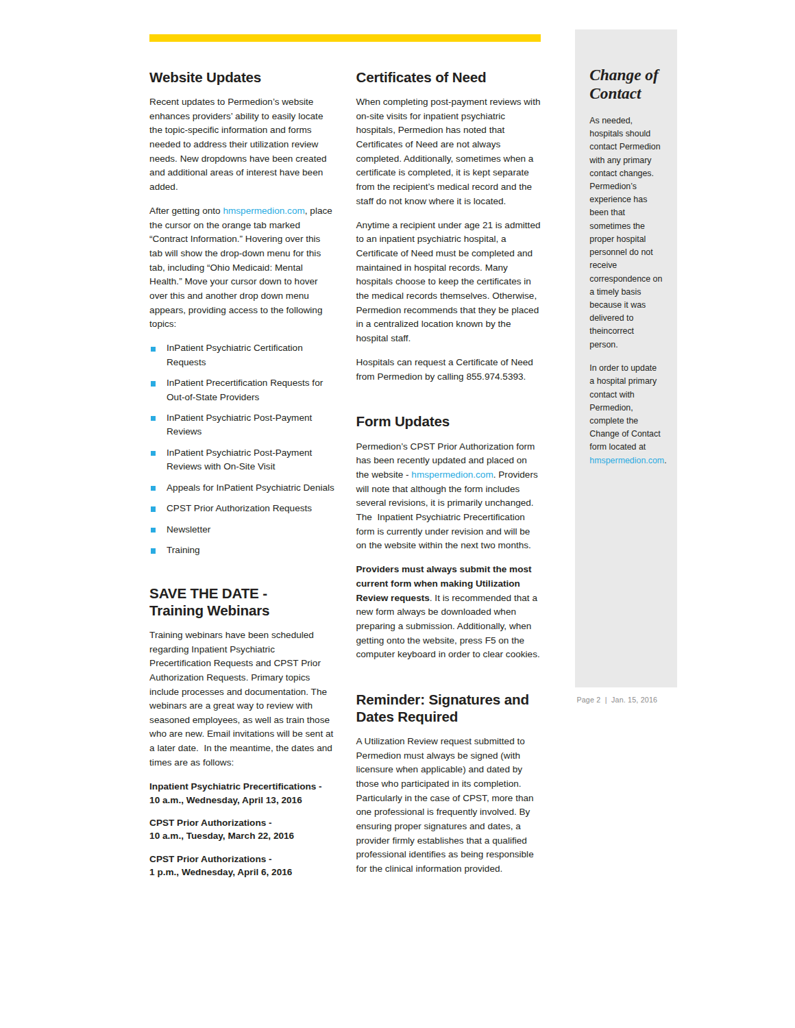Change of
Contact
As needed, hospitals should contact Permedion with any primary contact changes. Permedion’s experience has been that sometimes the proper hospital personnel do not receive correspondence on a timely basis because it was delivered to theincorrect person.
In order to update a hospital primary contact with Permedion, complete the Change of Contact form located at hmspermedion.com.
Website Updates
Recent updates to Permedion’s website enhances providers’ ability to easily locate the topic-specific information and forms needed to address their utilization review needs. New dropdowns have been created and additional areas of interest have been added.
After getting onto hmspermedion.com, place the cursor on the orange tab marked “Contract Information.” Hovering over this tab will show the drop-down menu for this tab, including “Ohio Medicaid: Mental Health.” Move your cursor down to hover over this and another drop down menu appears, providing access to the following topics:
InPatient Psychiatric Certification Requests
InPatient Precertification Requests for Out-of-State Providers
InPatient Psychiatric Post-Payment Reviews
InPatient Psychiatric Post-Payment Reviews with On-Site Visit
Appeals for InPatient Psychiatric Denials
CPST Prior Authorization Requests
Newsletter
Training
SAVE THE DATE -
Training Webinars
Training webinars have been scheduled regarding Inpatient Psychiatric Precertification Requests and CPST Prior Authorization Requests. Primary topics include processes and documentation. The webinars are a great way to review with seasoned employees, as well as train those who are new. Email invitations will be sent at a later date. In the meantime, the dates and times are as follows:
Inpatient Psychiatric Precertifications -
10 a.m., Wednesday, April 13, 2016
CPST Prior Authorizations -
10 a.m., Tuesday, March 22, 2016
CPST Prior Authorizations -
1 p.m., Wednesday, April 6, 2016
Certificates of Need
When completing post-payment reviews with on-site visits for inpatient psychiatric hospitals, Permedion has noted that Certificates of Need are not always completed. Additionally, sometimes when a certificate is completed, it is kept separate from the recipient’s medical record and the staff do not know where it is located.
Anytime a recipient under age 21 is admitted to an inpatient psychiatric hospital, a Certificate of Need must be completed and maintained in hospital records. Many hospitals choose to keep the certificates in the medical records themselves. Otherwise, Permedion recommends that they be placed in a centralized location known by the hospital staff.
Hospitals can request a Certificate of Need from Permedion by calling 855.974.5393.
Form Updates
Permedion’s CPST Prior Authorization form has been recently updated and placed on the website - hmspermedion.com. Providers will note that although the form includes several revisions, it is primarily unchanged. The Inpatient Psychiatric Precertification form is currently under revision and will be on the website within the next two months.
Providers must always submit the most current form when making Utilization Review requests. It is recommended that a new form always be downloaded when preparing a submission. Additionally, when getting onto the website, press F5 on the computer keyboard in order to clear cookies.
Reminder: Signatures and Dates Required
A Utilization Review request submitted to Permedion must always be signed (with licensure when applicable) and dated by those who participated in its completion. Particularly in the case of CPST, more than one professional is frequently involved. By ensuring proper signatures and dates, a provider firmly establishes that a qualified professional identifies as being responsible for the clinical information provided.
Page 2 | Jan. 15, 2016